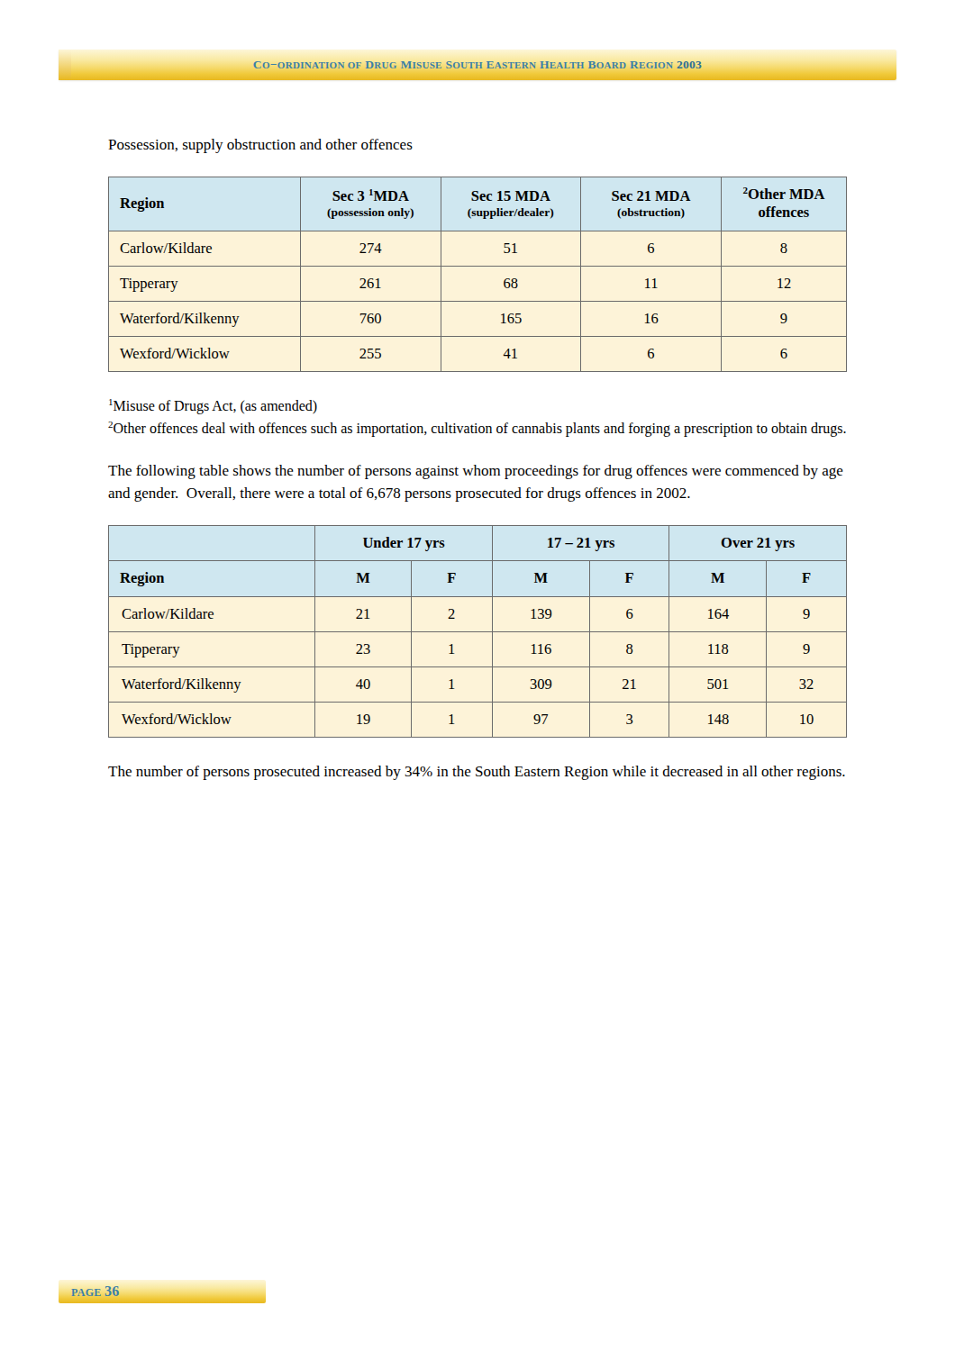CO−ORDINATION OF DRUG MISUSE SOUTH EASTERN HEALTH BOARD REGION 2003
Possession, supply obstruction and other offences
| Region | Sec 3 1 MDA (possession only) | Sec 15 MDA (supplier/dealer) | Sec 21 MDA (obstruction) | 2 Other MDA offences |
| --- | --- | --- | --- | --- |
| Carlow/Kildare | 274 | 51 | 6 | 8 |
| Tipperary | 261 | 68 | 11 | 12 |
| Waterford/Kilkenny | 760 | 165 | 16 | 9 |
| Wexford/Wicklow | 255 | 41 | 6 | 6 |
1Misuse of Drugs Act, (as amended)
2Other offences deal with offences such as importation, cultivation of cannabis plants and forging a prescription to obtain drugs.
The following table shows the number of persons against whom proceedings for drug offences were commenced by age and gender. Overall, there were a total of 6,678 persons prosecuted for drugs offences in 2002.
| | Under 17 yrs | 17 – 21 yrs | Over 21 yrs |
| --- | --- | --- | --- |
| Region | M | F | M | F | M | F |
| Carlow/Kildare | 21 | 2 | 139 | 6 | 164 | 9 |
| Tipperary | 23 | 1 | 116 | 8 | 118 | 9 |
| Waterford/Kilkenny | 40 | 1 | 309 | 21 | 501 | 32 |
| Wexford/Wicklow | 19 | 1 | 97 | 3 | 148 | 10 |
The number of persons prosecuted increased by 34% in the South Eastern Region while it decreased in all other regions.
PAGE 36